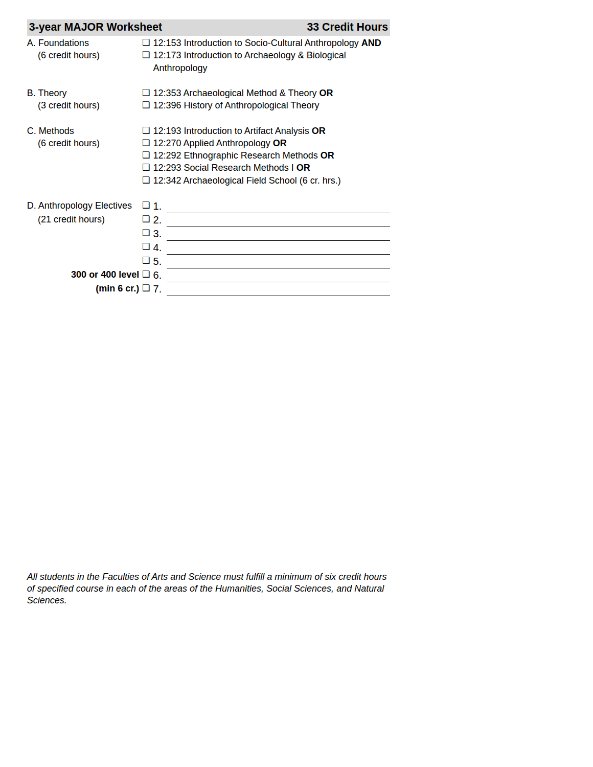3-year MAJOR Worksheet 33 Credit Hours
| A. Foundations | ❑ | 12:153 Introduction to Socio-Cultural Anthropology AND |
| (6 credit hours) | ❑ | 12:173 Introduction to Archaeology & Biological Anthropology |
| B. Theory | ❑ | 12:353 Archaeological Method & Theory OR |
| (3 credit hours) | ❑ | 12:396 History of Anthropological Theory |
| C. Methods | ❑ | 12:193 Introduction to Artifact Analysis OR |
| (6 credit hours) | ❑ | 12:270 Applied Anthropology OR |
| | ❑ | 12:292 Ethnographic Research Methods OR |
| | ❑ | 12:293 Social Research Methods I OR |
| | ❑ | 12:342 Archaeological Field School (6 cr. hrs.) |
| D. Anthropology Electives | ❑ | 1. |
| (21 credit hours) | ❑ | 2. |
| | ❑ | 3. |
| | ❑ | 4. |
| | ❑ | 5. |
| 300 or 400 level | ❑ | 6. |
| (min 6 cr.) | ❑ | 7. |
All students in the Faculties of Arts and Science must fulfill a minimum of six credit hours of specified course in each of the areas of the Humanities, Social Sciences, and Natural Sciences.